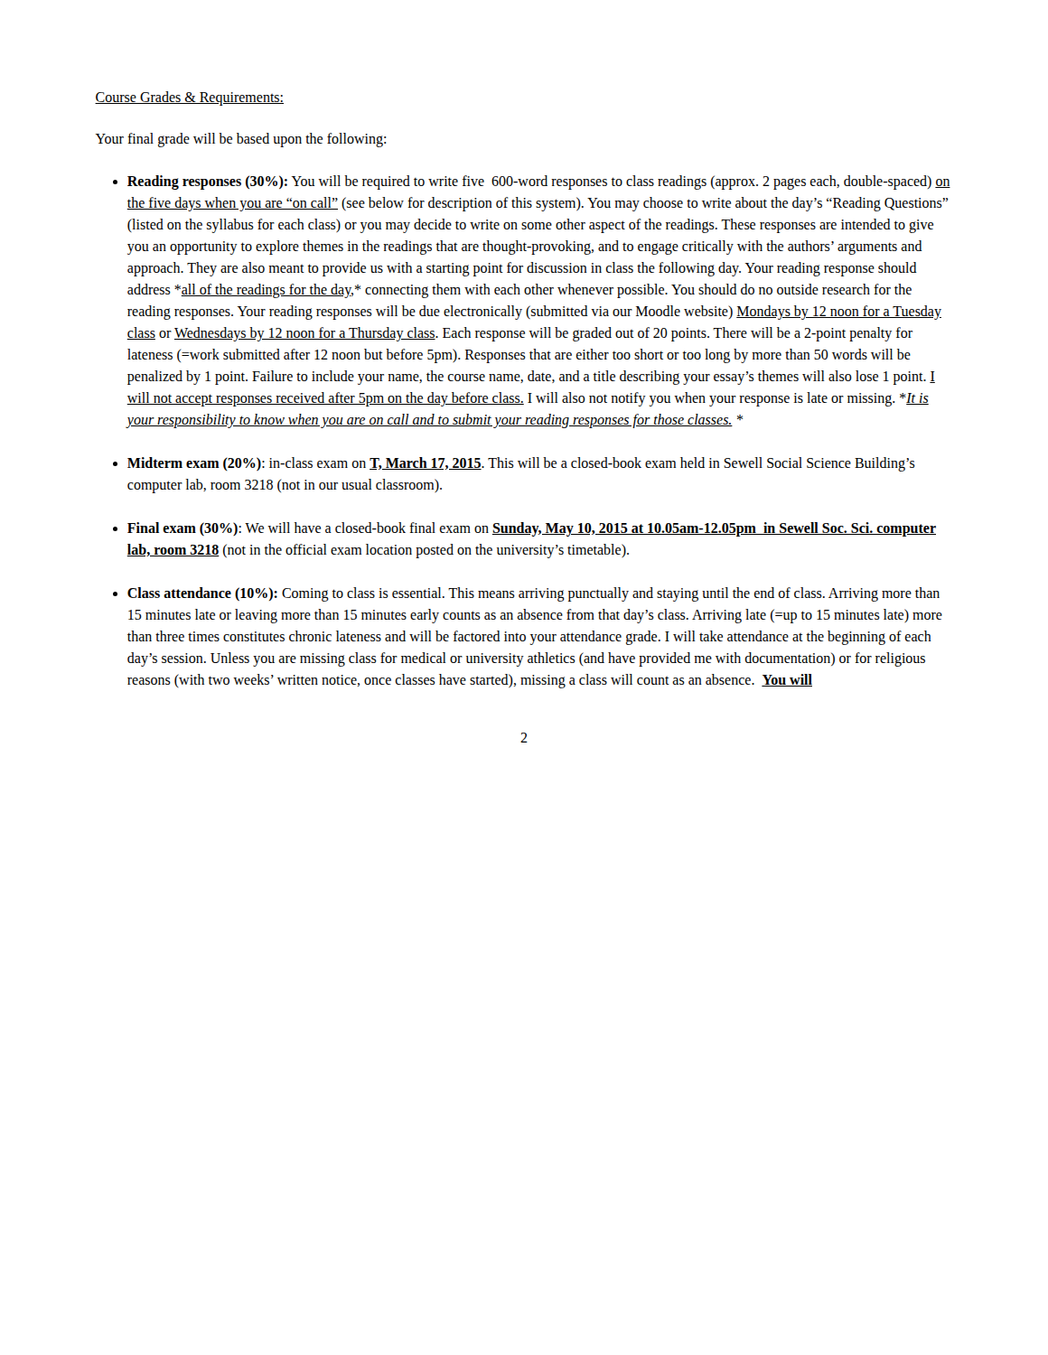Course Grades & Requirements:
Your final grade will be based upon the following:
Reading responses (30%): You will be required to write five 600-word responses to class readings (approx. 2 pages each, double-spaced) on the five days when you are “on call” (see below for description of this system). You may choose to write about the day’s “Reading Questions” (listed on the syllabus for each class) or you may decide to write on some other aspect of the readings. These responses are intended to give you an opportunity to explore themes in the readings that are thought-provoking, and to engage critically with the authors’ arguments and approach. They are also meant to provide us with a starting point for discussion in class the following day. Your reading response should address *all of the readings for the day,* connecting them with each other whenever possible. You should do no outside research for the reading responses. Your reading responses will be due electronically (submitted via our Moodle website) Mondays by 12 noon for a Tuesday class or Wednesdays by 12 noon for a Thursday class. Each response will be graded out of 20 points. There will be a 2-point penalty for lateness (=work submitted after 12 noon but before 5pm). Responses that are either too short or too long by more than 50 words will be penalized by 1 point. Failure to include your name, the course name, date, and a title describing your essay’s themes will also lose 1 point. I will not accept responses received after 5pm on the day before class. I will also not notify you when your response is late or missing. *It is your responsibility to know when you are on call and to submit your reading responses for those classes. *
Midterm exam (20%): in-class exam on T, March 17, 2015. This will be a closed-book exam held in Sewell Social Science Building’s computer lab, room 3218 (not in our usual classroom).
Final exam (30%): We will have a closed-book final exam on Sunday, May 10, 2015 at 10.05am-12.05pm in Sewell Soc. Sci. computer lab, room 3218 (not in the official exam location posted on the university’s timetable).
Class attendance (10%): Coming to class is essential. This means arriving punctually and staying until the end of class. Arriving more than 15 minutes late or leaving more than 15 minutes early counts as an absence from that day’s class. Arriving late (=up to 15 minutes late) more than three times constitutes chronic lateness and will be factored into your attendance grade. I will take attendance at the beginning of each day’s session. Unless you are missing class for medical or university athletics (and have provided me with documentation) or for religious reasons (with two weeks’ written notice, once classes have started), missing a class will count as an absence. You will
2